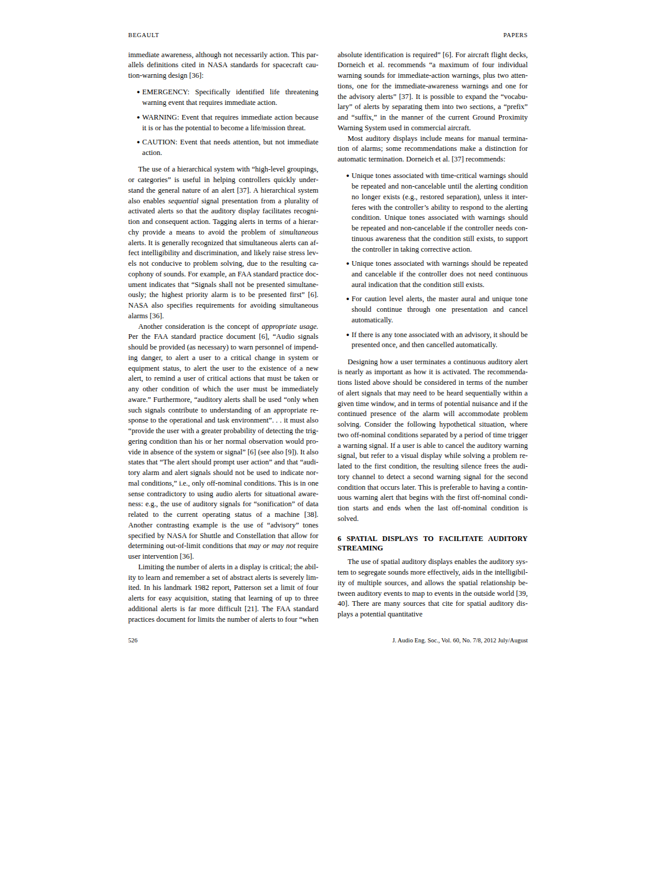BEGAULT PAPERS
immediate awareness, although not necessarily action. This parallels definitions cited in NASA standards for spacecraft caution-warning design [36]:
EMERGENCY: Specifically identified life threatening warning event that requires immediate action.
WARNING: Event that requires immediate action because it is or has the potential to become a life/mission threat.
CAUTION: Event that needs attention, but not immediate action.
The use of a hierarchical system with “high-level groupings, or categories” is useful in helping controllers quickly understand the general nature of an alert [37]. A hierarchical system also enables sequential signal presentation from a plurality of activated alerts so that the auditory display facilitates recognition and consequent action. Tagging alerts in terms of a hierarchy provide a means to avoid the problem of simultaneous alerts. It is generally recognized that simultaneous alerts can affect intelligibility and discrimination, and likely raise stress levels not conducive to problem solving, due to the resulting cacophony of sounds. For example, an FAA standard practice document indicates that “Signals shall not be presented simultaneously; the highest priority alarm is to be presented first” [6]. NASA also specifies requirements for avoiding simultaneous alarms [36].
Another consideration is the concept of appropriate usage. Per the FAA standard practice document [6], “Audio signals should be provided (as necessary) to warn personnel of impending danger, to alert a user to a critical change in system or equipment status, to alert the user to the existence of a new alert, to remind a user of critical actions that must be taken or any other condition of which the user must be immediately aware.” Furthermore, “auditory alerts shall be used “only when such signals contribute to understanding of an appropriate response to the operational and task environment”. . . it must also “provide the user with a greater probability of detecting the triggering condition than his or her normal observation would provide in absence of the system or signal” [6] (see also [9]). It also states that “The alert should prompt user action” and that “auditory alarm and alert signals should not be used to indicate normal conditions,” i.e., only off-nominal conditions. This is in one sense contradictory to using audio alerts for situational awareness: e.g., the use of auditory signals for “sonification” of data related to the current operating status of a machine [38]. Another contrasting example is the use of “advisory” tones specified by NASA for Shuttle and Constellation that allow for determining out-of-limit conditions that may or may not require user intervention [36].
Limiting the number of alerts in a display is critical; the ability to learn and remember a set of abstract alerts is severely limited. In his landmark 1982 report, Patterson set a limit of four alerts for easy acquisition, stating that learning of up to three additional alerts is far more difficult [21]. The FAA standard practices document for limits the number of alerts to four “when absolute identification is required” [6]. For aircraft flight decks, Dorneich et al. recommends “a maximum of four individual warning sounds for immediate-action warnings, plus two attentions, one for the immediate-awareness warnings and one for the advisory alerts” [37]. It is possible to expand the “vocabulary” of alerts by separating them into two sections, a “prefix” and “suffix,” in the manner of the current Ground Proximity Warning System used in commercial aircraft.
Most auditory displays include means for manual termination of alarms; some recommendations make a distinction for automatic termination. Dorneich et al. [37] recommends:
Unique tones associated with time-critical warnings should be repeated and non-cancelable until the alerting condition no longer exists (e.g., restored separation), unless it interferes with the controller’s ability to respond to the alerting condition. Unique tones associated with warnings should be repeated and non-cancelable if the controller needs continuous awareness that the condition still exists, to support the controller in taking corrective action.
Unique tones associated with warnings should be repeated and cancelable if the controller does not need continuous aural indication that the condition still exists.
For caution level alerts, the master aural and unique tone should continue through one presentation and cancel automatically.
If there is any tone associated with an advisory, it should be presented once, and then cancelled automatically.
Designing how a user terminates a continuous auditory alert is nearly as important as how it is activated. The recommendations listed above should be considered in terms of the number of alert signals that may need to be heard sequentially within a given time window, and in terms of potential nuisance and if the continued presence of the alarm will accommodate problem solving. Consider the following hypothetical situation, where two off-nominal conditions separated by a period of time trigger a warning signal. If a user is able to cancel the auditory warning signal, but refer to a visual display while solving a problem related to the first condition, the resulting silence frees the auditory channel to detect a second warning signal for the second condition that occurs later. This is preferable to having a continuous warning alert that begins with the first off-nominal condition starts and ends when the last off-nominal condition is solved.
6 SPATIAL DISPLAYS TO FACILITATE AUDITORY STREAMING
The use of spatial auditory displays enables the auditory system to segregate sounds more effectively, aids in the intelligibility of multiple sources, and allows the spatial relationship between auditory events to map to events in the outside world [39, 40]. There are many sources that cite for spatial auditory displays a potential quantitative
526 J. Audio Eng. Soc., Vol. 60, No. 7/8, 2012 July/August